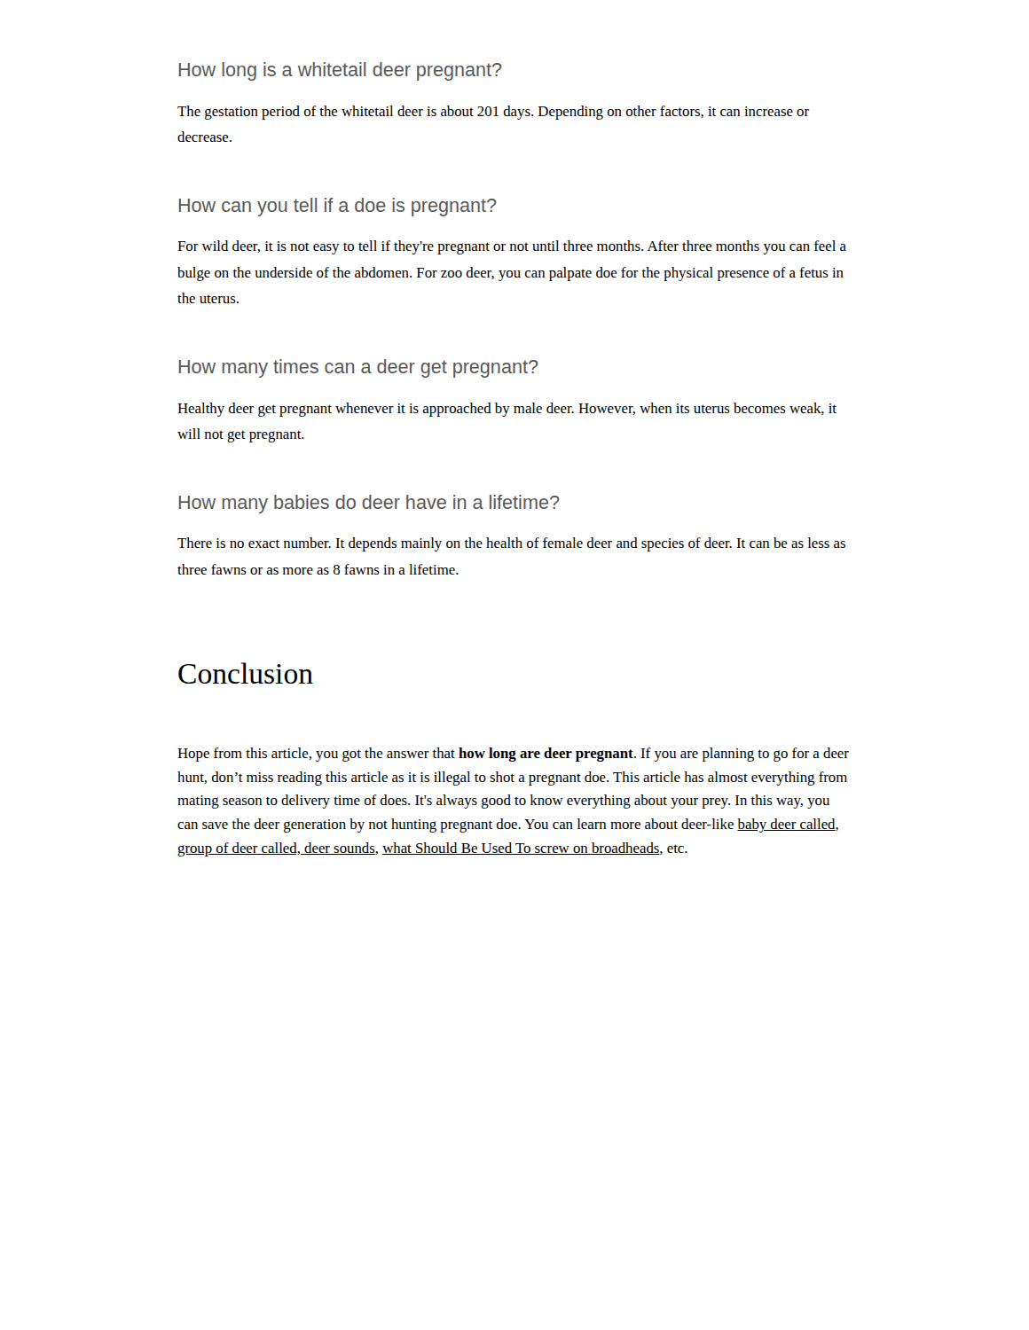How long is a whitetail deer pregnant?
The gestation period of the whitetail deer is about 201 days. Depending on other factors, it can increase or decrease.
How can you tell if a doe is pregnant?
For wild deer, it is not easy to tell if they're pregnant or not until three months. After three months you can feel a bulge on the underside of the abdomen. For zoo deer, you can palpate doe for the physical presence of a fetus in the uterus.
How many times can a deer get pregnant?
Healthy deer get pregnant whenever it is approached by male deer. However, when its uterus becomes weak, it will not get pregnant.
How many babies do deer have in a lifetime?
There is no exact number. It depends mainly on the health of female deer and species of deer. It can be as less as three fawns or as more as 8 fawns in a lifetime.
Conclusion
Hope from this article, you got the answer that how long are deer pregnant. If you are planning to go for a deer hunt, don’t miss reading this article as it is illegal to shot a pregnant doe. This article has almost everything from mating season to delivery time of does. It's always good to know everything about your prey. In this way, you can save the deer generation by not hunting pregnant doe. You can learn more about deer-like baby deer called, group of deer called, deer sounds, what Should Be Used To screw on broadheads, etc.